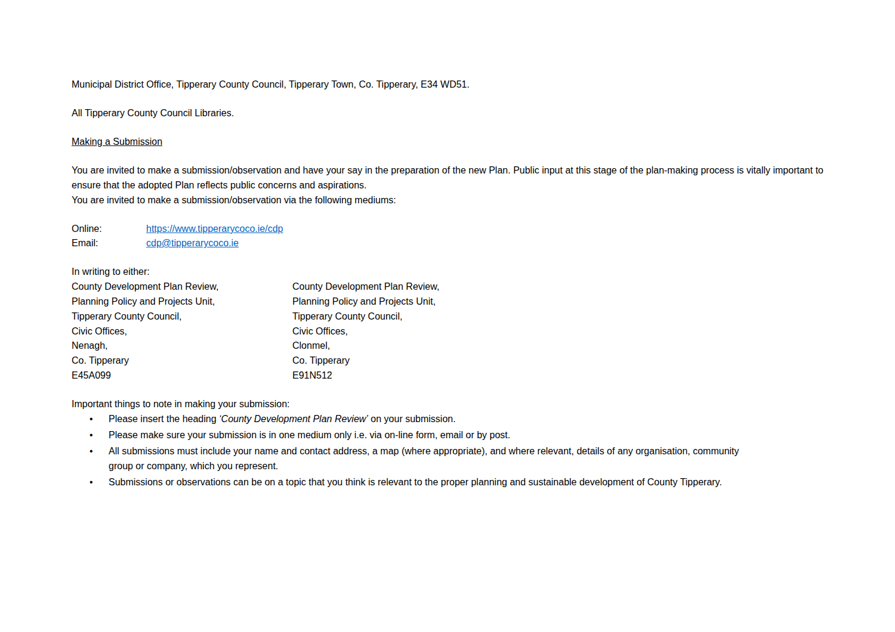Municipal District Office, Tipperary County Council, Tipperary Town, Co. Tipperary, E34 WD51.
All Tipperary County Council Libraries.
Making a Submission
You are invited to make a submission/observation and have your say in the preparation of the new Plan. Public input at this stage of the plan-making process is vitally important to ensure that the adopted Plan reflects public concerns and aspirations.
You are invited to make a submission/observation via the following mediums:
Online: https://www.tipperarycoco.ie/cdp
Email: cdp@tipperarycoco.ie
In writing to either:
County Development Plan Review, County Development Plan Review,
Planning Policy and Projects Unit, Planning Policy and Projects Unit,
Tipperary County Council, Tipperary County Council,
Civic Offices, Civic Offices,
Nenagh, Clonmel,
Co. Tipperary Co. Tipperary
E45A099 E91N512
Important things to note in making your submission:
Please insert the heading ‘County Development Plan Review’ on your submission.
Please make sure your submission is in one medium only i.e. via on-line form, email or by post.
All submissions must include your name and contact address, a map (where appropriate), and where relevant, details of any organisation, community
group or company, which you represent.
Submissions or observations can be on a topic that you think is relevant to the proper planning and sustainable development of County Tipperary.